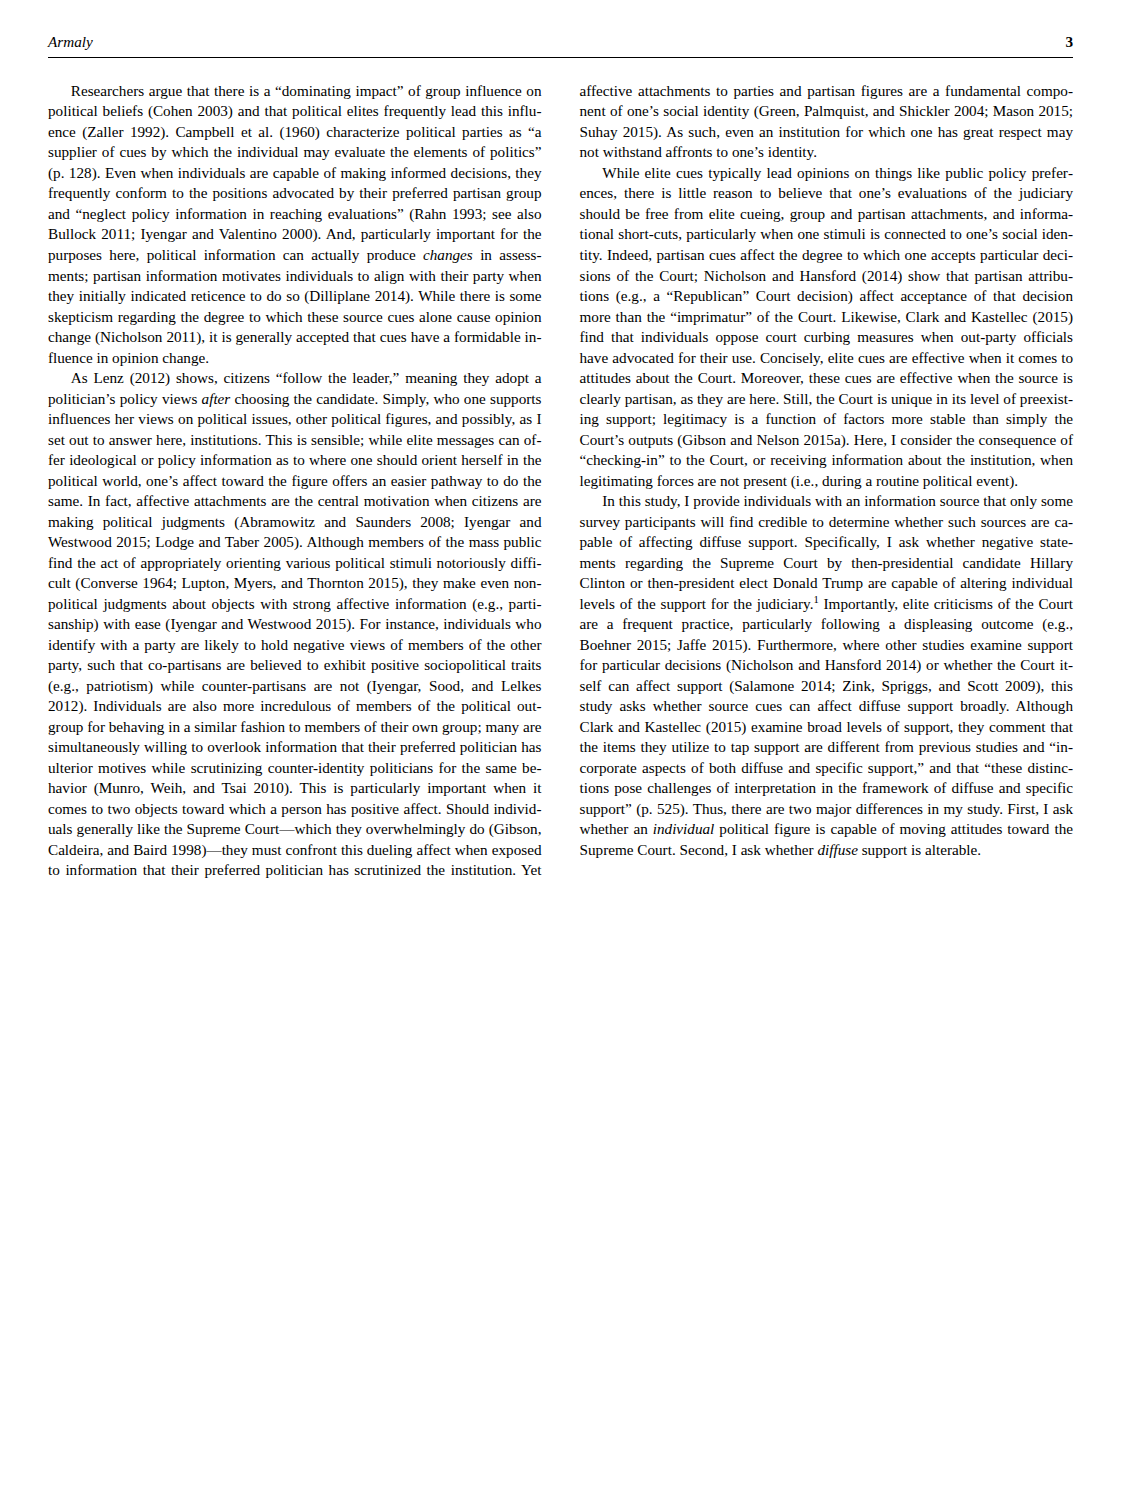Armaly 3
Researchers argue that there is a “dominating impact” of group influence on political beliefs (Cohen 2003) and that political elites frequently lead this influence (Zaller 1992). Campbell et al. (1960) characterize political parties as “a supplier of cues by which the individual may evaluate the elements of politics” (p. 128). Even when individuals are capable of making informed decisions, they frequently conform to the positions advocated by their preferred partisan group and “neglect policy information in reaching evaluations” (Rahn 1993; see also Bullock 2011; Iyengar and Valentino 2000). And, particularly important for the purposes here, political information can actually produce changes in assessments; partisan information motivates individuals to align with their party when they initially indicated reticence to do so (Dilliplane 2014). While there is some skepticism regarding the degree to which these source cues alone cause opinion change (Nicholson 2011), it is generally accepted that cues have a formidable influence in opinion change.
As Lenz (2012) shows, citizens “follow the leader,” meaning they adopt a politician’s policy views after choosing the candidate. Simply, who one supports influences her views on political issues, other political figures, and possibly, as I set out to answer here, institutions. This is sensible; while elite messages can offer ideological or policy information as to where one should orient herself in the political world, one’s affect toward the figure offers an easier pathway to do the same. In fact, affective attachments are the central motivation when citizens are making political judgments (Abramowitz and Saunders 2008; Iyengar and Westwood 2015; Lodge and Taber 2005). Although members of the mass public find the act of appropriately orienting various political stimuli notoriously difficult (Converse 1964; Lupton, Myers, and Thornton 2015), they make even nonpolitical judgments about objects with strong affective information (e.g., partisanship) with ease (Iyengar and Westwood 2015). For instance, individuals who identify with a party are likely to hold negative views of members of the other party, such that co-partisans are believed to exhibit positive sociopolitical traits (e.g., patriotism) while counter-partisans are not (Iyengar, Sood, and Lelkes 2012). Individuals are also more incredulous of members of the political outgroup for behaving in a similar fashion to members of their own group; many are simultaneously willing to overlook information that their preferred politician has ulterior motives while scrutinizing counter-identity politicians for the same behavior (Munro, Weih, and Tsai 2010). This is particularly important when it comes to two objects toward which a person has positive affect. Should individuals generally like the Supreme Court—which they overwhelmingly do (Gibson, Caldeira, and Baird 1998)—they must confront this dueling affect when exposed to information that their preferred politician has scrutinized the institution. Yet affective attachments to parties and partisan figures are a fundamental component of one’s social identity (Green, Palmquist, and Shickler 2004; Mason 2015; Suhay 2015). As such, even an institution for which one has great respect may not withstand affronts to one’s identity.
While elite cues typically lead opinions on things like public policy preferences, there is little reason to believe that one’s evaluations of the judiciary should be free from elite cueing, group and partisan attachments, and informational short-cuts, particularly when one stimuli is connected to one’s social identity. Indeed, partisan cues affect the degree to which one accepts particular decisions of the Court; Nicholson and Hansford (2014) show that partisan attributions (e.g., a “Republican” Court decision) affect acceptance of that decision more than the “imprimatur” of the Court. Likewise, Clark and Kastellec (2015) find that individuals oppose court curbing measures when out-party officials have advocated for their use. Concisely, elite cues are effective when it comes to attitudes about the Court. Moreover, these cues are effective when the source is clearly partisan, as they are here. Still, the Court is unique in its level of preexisting support; legitimacy is a function of factors more stable than simply the Court’s outputs (Gibson and Nelson 2015a). Here, I consider the consequence of “checking-in” to the Court, or receiving information about the institution, when legitimating forces are not present (i.e., during a routine political event).
In this study, I provide individuals with an information source that only some survey participants will find credible to determine whether such sources are capable of affecting diffuse support. Specifically, I ask whether negative statements regarding the Supreme Court by then-presidential candidate Hillary Clinton or then-president elect Donald Trump are capable of altering individual levels of the support for the judiciary.1 Importantly, elite criticisms of the Court are a frequent practice, particularly following a displeasing outcome (e.g., Boehner 2015; Jaffe 2015). Furthermore, where other studies examine support for particular decisions (Nicholson and Hansford 2014) or whether the Court itself can affect support (Salamone 2014; Zink, Spriggs, and Scott 2009), this study asks whether source cues can affect diffuse support broadly. Although Clark and Kastellec (2015) examine broad levels of support, they comment that the items they utilize to tap support are different from previous studies and “incorporate aspects of both diffuse and specific support,” and that “these distinctions pose challenges of interpretation in the framework of diffuse and specific support” (p. 525). Thus, there are two major differences in my study. First, I ask whether an individual political figure is capable of moving attitudes toward the Supreme Court. Second, I ask whether diffuse support is alterable.